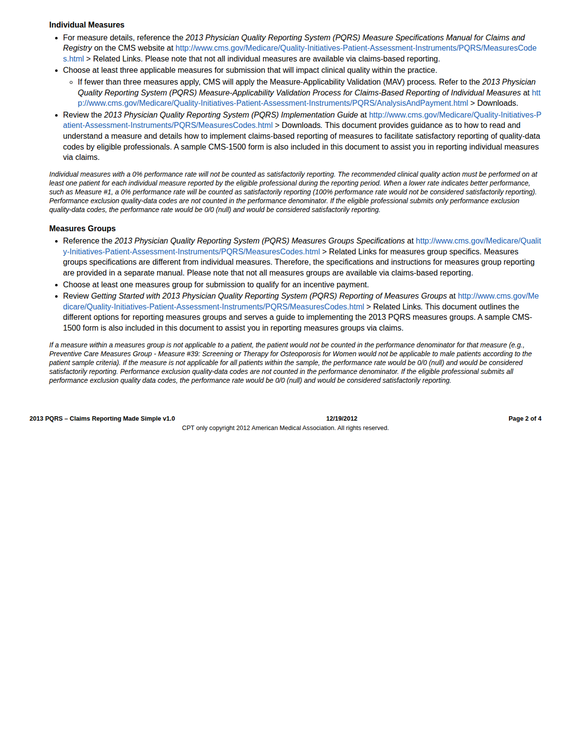Individual Measures
For measure details, reference the 2013 Physician Quality Reporting System (PQRS) Measure Specifications Manual for Claims and Registry on the CMS website at http://www.cms.gov/Medicare/Quality-Initiatives-Patient-Assessment-Instruments/PQRS/MeasuresCodes.html > Related Links. Please note that not all individual measures are available via claims-based reporting.
Choose at least three applicable measures for submission that will impact clinical quality within the practice.
If fewer than three measures apply, CMS will apply the Measure-Applicability Validation (MAV) process. Refer to the 2013 Physician Quality Reporting System (PQRS) Measure-Applicability Validation Process for Claims-Based Reporting of Individual Measures at http://www.cms.gov/Medicare/Quality-Initiatives-Patient-Assessment-Instruments/PQRS/AnalysisAndPayment.html > Downloads.
Review the 2013 Physician Quality Reporting System (PQRS) Implementation Guide at http://www.cms.gov/Medicare/Quality-Initiatives-Patient-Assessment-Instruments/PQRS/MeasuresCodes.html > Downloads. This document provides guidance as to how to read and understand a measure and details how to implement claims-based reporting of measures to facilitate satisfactory reporting of quality-data codes by eligible professionals. A sample CMS-1500 form is also included in this document to assist you in reporting individual measures via claims.
Individual measures with a 0% performance rate will not be counted as satisfactorily reporting. The recommended clinical quality action must be performed on at least one patient for each individual measure reported by the eligible professional during the reporting period. When a lower rate indicates better performance, such as Measure #1, a 0% performance rate will be counted as satisfactorily reporting (100% performance rate would not be considered satisfactorily reporting). Performance exclusion quality-data codes are not counted in the performance denominator. If the eligible professional submits only performance exclusion quality-data codes, the performance rate would be 0/0 (null) and would be considered satisfactorily reporting.
Measures Groups
Reference the 2013 Physician Quality Reporting System (PQRS) Measures Groups Specifications at http://www.cms.gov/Medicare/Quality-Initiatives-Patient-Assessment-Instruments/PQRS/MeasuresCodes.html > Related Links for measures group specifics. Measures groups specifications are different from individual measures. Therefore, the specifications and instructions for measures group reporting are provided in a separate manual. Please note that not all measures groups are available via claims-based reporting.
Choose at least one measures group for submission to qualify for an incentive payment.
Review Getting Started with 2013 Physician Quality Reporting System (PQRS) Reporting of Measures Groups at http://www.cms.gov/Medicare/Quality-Initiatives-Patient-Assessment-Instruments/PQRS/MeasuresCodes.html > Related Links. This document outlines the different options for reporting measures groups and serves a guide to implementing the 2013 PQRS measures groups. A sample CMS-1500 form is also included in this document to assist you in reporting measures groups via claims.
If a measure within a measures group is not applicable to a patient, the patient would not be counted in the performance denominator for that measure (e.g., Preventive Care Measures Group - Measure #39: Screening or Therapy for Osteoporosis for Women would not be applicable to male patients according to the patient sample criteria). If the measure is not applicable for all patients within the sample, the performance rate would be 0/0 (null) and would be considered satisfactorily reporting. Performance exclusion quality-data codes are not counted in the performance denominator. If the eligible professional submits all performance exclusion quality data codes, the performance rate would be 0/0 (null) and would be considered satisfactorily reporting.
2013 PQRS – Claims Reporting Made Simple v1.0 12/19/2012 Page 2 of 4
CPT only copyright 2012 American Medical Association. All rights reserved.